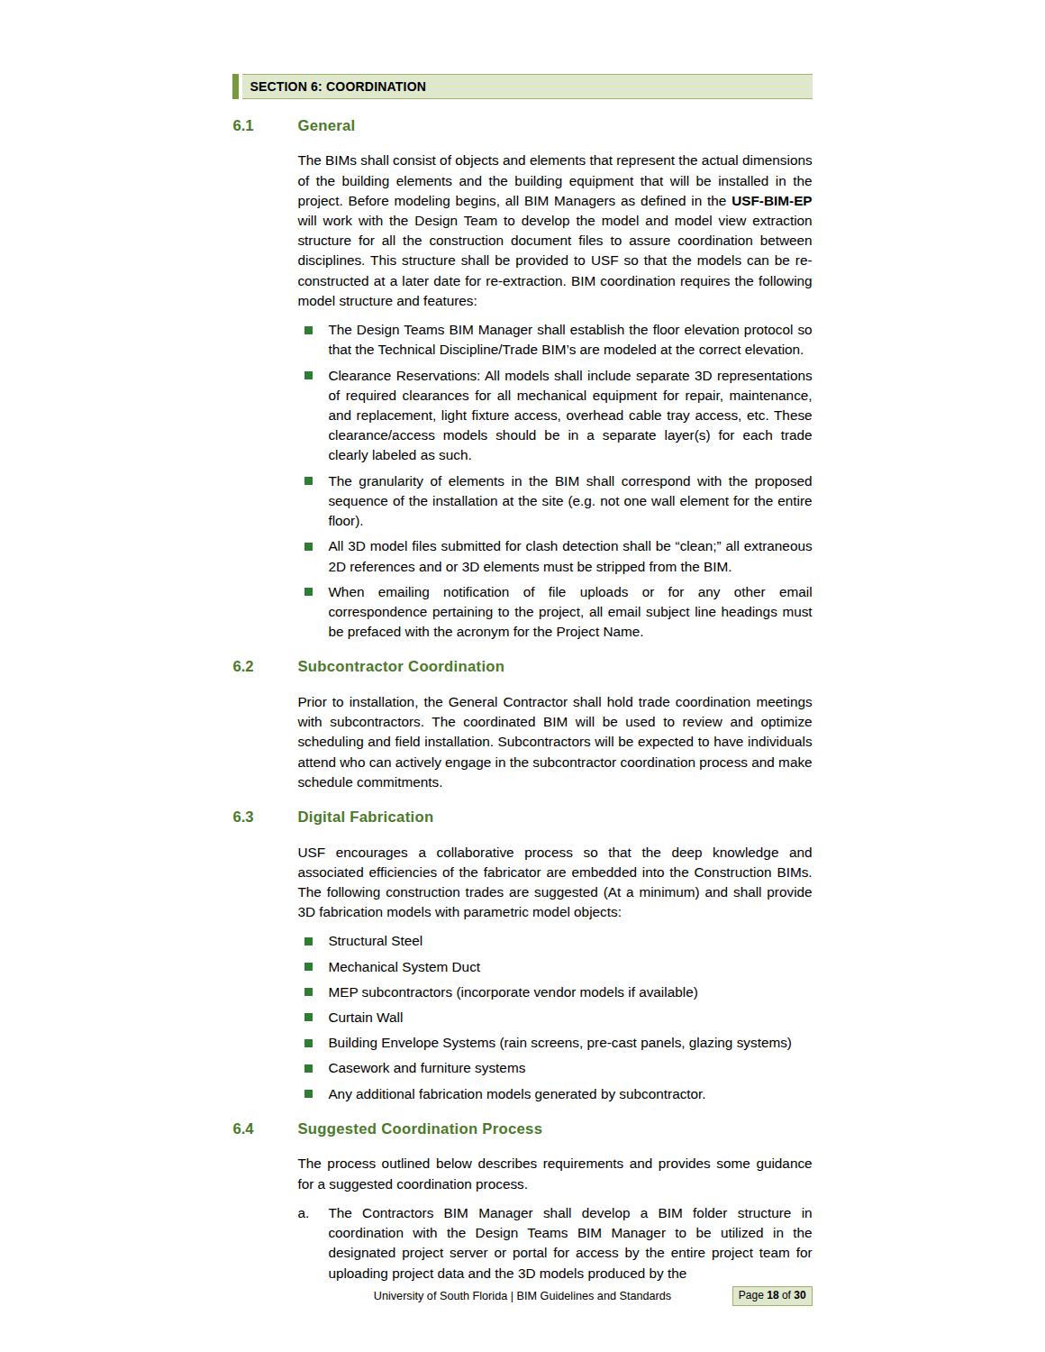SECTION 6: COORDINATION
6.1
General
The BIMs shall consist of objects and elements that represent the actual dimensions of the building elements and the building equipment that will be installed in the project. Before modeling begins, all BIM Managers as defined in the USF-BIM-EP will work with the Design Team to develop the model and model view extraction structure for all the construction document files to assure coordination between disciplines. This structure shall be provided to USF so that the models can be re-constructed at a later date for re-extraction. BIM coordination requires the following model structure and features:
The Design Teams BIM Manager shall establish the floor elevation protocol so that the Technical Discipline/Trade BIM’s are modeled at the correct elevation.
Clearance Reservations: All models shall include separate 3D representations of required clearances for all mechanical equipment for repair, maintenance, and replacement, light fixture access, overhead cable tray access, etc. These clearance/access models should be in a separate layer(s) for each trade clearly labeled as such.
The granularity of elements in the BIM shall correspond with the proposed sequence of the installation at the site (e.g. not one wall element for the entire floor).
All 3D model files submitted for clash detection shall be “clean;” all extraneous 2D references and or 3D elements must be stripped from the BIM.
When emailing notification of file uploads or for any other email correspondence pertaining to the project, all email subject line headings must be prefaced with the acronym for the Project Name.
6.2
Subcontractor Coordination
Prior to installation, the General Contractor shall hold trade coordination meetings with subcontractors. The coordinated BIM will be used to review and optimize scheduling and field installation. Subcontractors will be expected to have individuals attend who can actively engage in the subcontractor coordination process and make schedule commitments.
6.3
Digital Fabrication
USF encourages a collaborative process so that the deep knowledge and associated efficiencies of the fabricator are embedded into the Construction BIMs. The following construction trades are suggested (At a minimum) and shall provide 3D fabrication models with parametric model objects:
Structural Steel
Mechanical System Duct
MEP subcontractors (incorporate vendor models if available)
Curtain Wall
Building Envelope Systems (rain screens, pre-cast panels, glazing systems)
Casework and furniture systems
Any additional fabrication models generated by subcontractor.
6.4
Suggested Coordination Process
The process outlined below describes requirements and provides some guidance for a suggested coordination process.
The Contractors BIM Manager shall develop a BIM folder structure in coordination with the Design Teams BIM Manager to be utilized in the designated project server or portal for access by the entire project team for uploading project data and the 3D models produced by the
University of South Florida | BIM Guidelines and Standards
Page 18 of 30